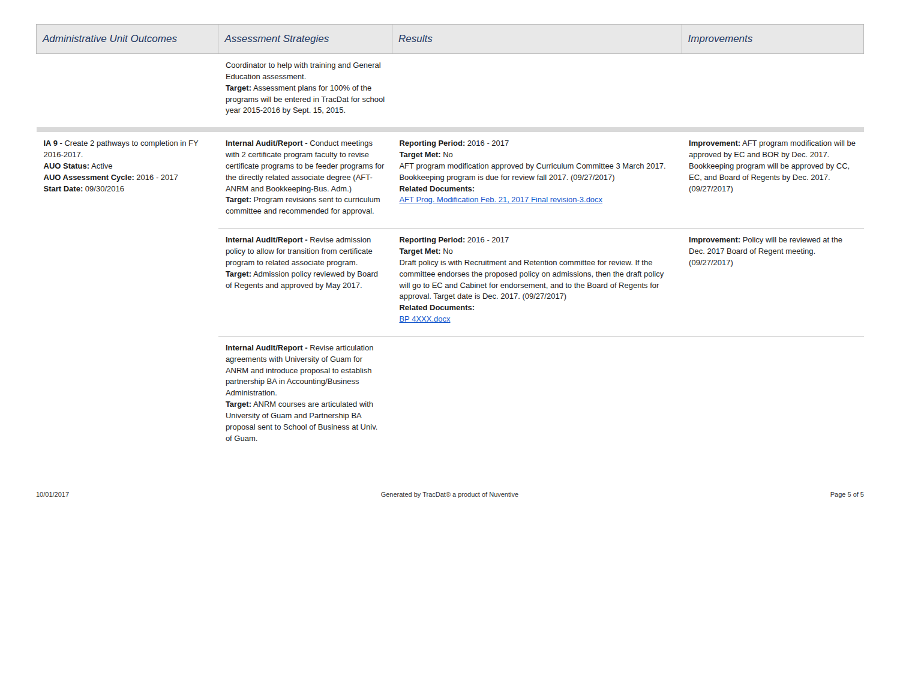| Administrative Unit Outcomes | Assessment Strategies | Results | Improvements |
| --- | --- | --- | --- |
| | Coordinator to help with training and General Education assessment. Target: Assessment plans for 100% of the programs will be entered in TracDat for school year 2015-2016 by Sept. 15, 2015. | | |
| IA 9 - Create 2 pathways to completion in FY 2016-2017. AUO Status: Active AUO Assessment Cycle: 2016 - 2017 Start Date: 09/30/2016 | Internal Audit/Report - Conduct meetings with 2 certificate program faculty to revise certificate programs to be feeder programs for the directly related associate degree (AFT-ANRM and Bookkeeping-Bus. Adm.) Target: Program revisions sent to curriculum committee and recommended for approval. | Reporting Period: 2016 - 2017 Target Met: No AFT program modification approved by Curriculum Committee 3 March 2017. Bookkeeping program is due for review fall 2017. (09/27/2017) Related Documents: AFT Prog. Modification Feb. 21, 2017 Final revision-3.docx | Improvement: AFT program modification will be approved by EC and BOR by Dec. 2017. Bookkeeping program will be approved by CC, EC, and Board of Regents by Dec. 2017. (09/27/2017) |
| Internal Audit/Report - Revise admission policy to allow for transition from certificate program to related associate program. Target: Admission policy reviewed by Board of Regents and approved by May 2017. | Reporting Period: 2016 - 2017 Target Met: No Draft policy is with Recruitment and Retention committee for review. If the committee endorses the proposed policy on admissions, then the draft policy will go to EC and Cabinet for endorsement, and to the Board of Regents for approval. Target date is Dec. 2017. (09/27/2017) Related Documents: BP 4XXX.docx | Improvement: Policy will be reviewed at the Dec. 2017 Board of Regent meeting. (09/27/2017) |
| Internal Audit/Report - Revise articulation agreements with University of Guam for ANRM and introduce proposal to establish partnership BA in Accounting/Business Administration. Target: ANRM courses are articulated with University of Guam and Partnership BA proposal sent to School of Business at Univ. of Guam. | | |
10/01/2017
Generated by TracDat® a product of Nuventive
Page 5 of 5